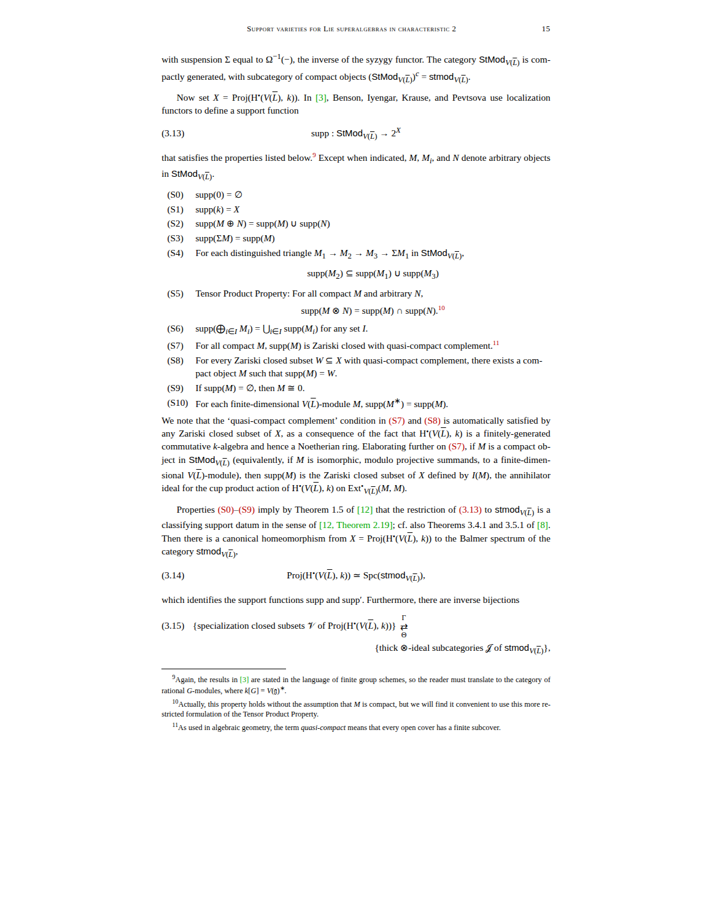Support varieties for Lie superalgebras in characteristic 2 15
with suspension Σ equal to Ω−1(−), the inverse of the syzygy functor. The category StModV(L) is compactly generated, with subcategory of compact objects (StModV(L))c = stmodV(L).
Now set X = Proj(H•(V(L), k)). In [3], Benson, Iyengar, Krause, and Pevtsova use localization functors to define a support function
(3.13) supp : StModV(L) → 2X
that satisfies the properties listed below.9 Except when indicated, M, Mi, and N denote arbitrary objects in StModV(L).
(S0) supp(0) = ∅
(S1) supp(k) = X
(S2) supp(M ⊕ N) = supp(M) ∪ supp(N)
(S3) supp(ΣM) = supp(M)
(S4) For each distinguished triangle M1 → M2 → M3 → ΣM1 in StModV(L), supp(M2) ⊆ supp(M1) ∪ supp(M3)
(S5) Tensor Product Property: For all compact M and arbitrary N, supp(M ⊗ N) = supp(M) ∩ supp(N).10
(S6) supp(⨁i∈I Mi) = ⋃i∈I supp(Mi) for any set I.
(S7) For all compact M, supp(M) is Zariski closed with quasi-compact complement.11
(S8) For every Zariski closed subset W ⊆ X with quasi-compact complement, there exists a compact object M such that supp(M) = W.
(S9) If supp(M) = ∅, then M ≅ 0.
(S10) For each finite-dimensional V(L)-module M, supp(M∗) = supp(M).
We note that the ‘quasi-compact complement’ condition in (S7) and (S8) is automatically satisfied by any Zariski closed subset of X, as a consequence of the fact that H•(V(L), k) is a finitely-generated commutative k-algebra and hence a Noetherian ring. Elaborating further on (S7), if M is a compact object in StModV(L) (equivalently, if M is isomorphic, modulo projective summands, to a finite-dimensional V(L)-module), then supp(M) is the Zariski closed subset of X defined by I(M), the annihilator ideal for the cup product action of H•(V(L), k) on Ext•V(L)(M, M).
Properties (S0)–(S9) imply by Theorem 1.5 of [12] that the restriction of (3.13) to stmodV(L) is a classifying support datum in the sense of [12, Theorem 2.19]; cf. also Theorems 3.4.1 and 3.5.1 of [8]. Then there is a canonical homeomorphism from X = Proj(H•(V(L), k)) to the Balmer spectrum of the category stmodV(L),
(3.14) Proj(H•(V(L), k)) ≃ Spc(stmodV(L)),
which identifies the support functions supp and supp′. Furthermore, there are inverse bijections
(3.15) {specialization closed subsets 𝒱 of Proj(H•(V(L), k))} Γ ⇄ Θ
{thick ⊗-ideal subcategories 𝒥 of stmodV(L)},
9Again, the results in [3] are stated in the language of finite group schemes, so the reader must translate to the category of rational G-modules, where k[G] = V(𝔤)∗.
10Actually, this property holds without the assumption that M is compact, but we will find it convenient to use this more restricted formulation of the Tensor Product Property.
11As used in algebraic geometry, the term quasi-compact means that every open cover has a finite subcover.